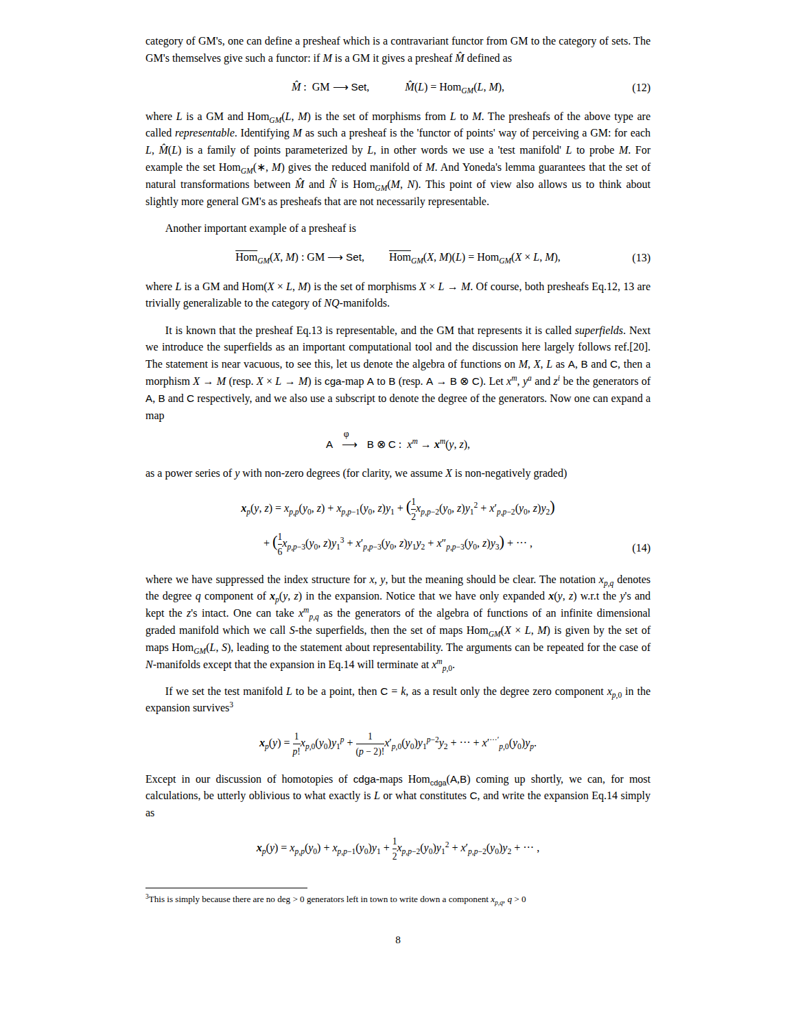category of GM's, one can define a presheaf which is a contravariant functor from GM to the category of sets. The GM's themselves give such a functor: if M is a GM it gives a presheaf M̂ defined as
M̂ : GM ⟶ Set,    M̂(L) = HomGM(L, M), (12)
where L is a GM and HomGM(L, M) is the set of morphisms from L to M. The presheafs of the above type are called representable. Identifying M as such a presheaf is the 'functor of points' way of perceiving a GM: for each L, M̂(L) is a family of points parameterized by L, in other words we use a 'test manifold' L to probe M. For example the set HomGM(∗, M) gives the reduced manifold of M. And Yoneda's lemma guarantees that the set of natural transformations between M̂ and N̂ is HomGM(M, N). This point of view also allows us to think about slightly more general GM's as presheafs that are not necessarily representable.
Another important example of a presheaf is
HomGM(X, M) : GM ⟶ Set,   HomGM(X, M)(L) = HomGM(X × L, M), (13)
where L is a GM and Hom(X × L, M) is the set of morphisms X × L → M. Of course, both presheafs Eq.12, 13 are trivially generalizable to the category of NQ-manifolds.
It is known that the presheaf Eq.13 is representable, and the GM that represents it is called superfields. Next we introduce the superfields as an important computational tool and the discussion here largely follows ref.[20]. The statement is near vacuous, to see this, let us denote the algebra of functions on M, X, L as A, B and C, then a morphism X → M (resp. X × L → M) is cga-map A to B (resp. A → B ⊗ C). Let xm, ya and zi be the generators of A, B and C respectively, and we also use a subscript to denote the degree of the generators. Now one can expand a map
A φ⟶ B ⊗ C : xm → xm(y, z),
as a power series of y with non-zero degrees (for clarity, we assume X is non-negatively graded)
xp(y, z) = xp,p(y0, z) + xp,p−1(y0, z)y1 + (12 xp,p−2(y0, z)y12 + x′p,p−2(y0, z)y2)
+ (16 xp,p−3(y0, z)y13 + x′p,p−3(y0, z)y1y2 + x″p,p−3(y0, z)y3) + ··· ,
(14)
where we have suppressed the index structure for x, y, but the meaning should be clear. The notation xp,q denotes the degree q component of xp(y, z) in the expansion. Notice that we have only expanded x(y, z) w.r.t the y's and kept the z's intact. One can take xmp,q as the generators of the algebra of functions of an infinite dimensional graded manifold which we call S-the superfields, then the set of maps HomGM(X × L, M) is given by the set of maps HomGM(L, S), leading to the statement about representability. The arguments can be repeated for the case of N-manifolds except that the expansion in Eq.14 will terminate at xmp,0.
If we set the test manifold L to be a point, then C = k, as a result only the degree zero component xp,0 in the expansion survives3
xp(y) = 1 p!xp,0(y0)y1p + 1(p − 2)!x′p,0(y0)y1p−2y2 + ··· + x′···′p,0(y0)yp.
Except in our discussion of homotopies of cdga-maps Homcdga(A,B) coming up shortly, we can, for most calculations, be utterly oblivious to what exactly is L or what constitutes C, and write the expansion Eq.14 simply as
xp(y) = xp,p(y0) + xp,p−1(y0)y1 + 12 xp,p−2(y0)y12 + x′p,p−2(y0)y2 + ··· ,
3This is simply because there are no deg > 0 generators left in town to write down a component xp,q, q > 0
8